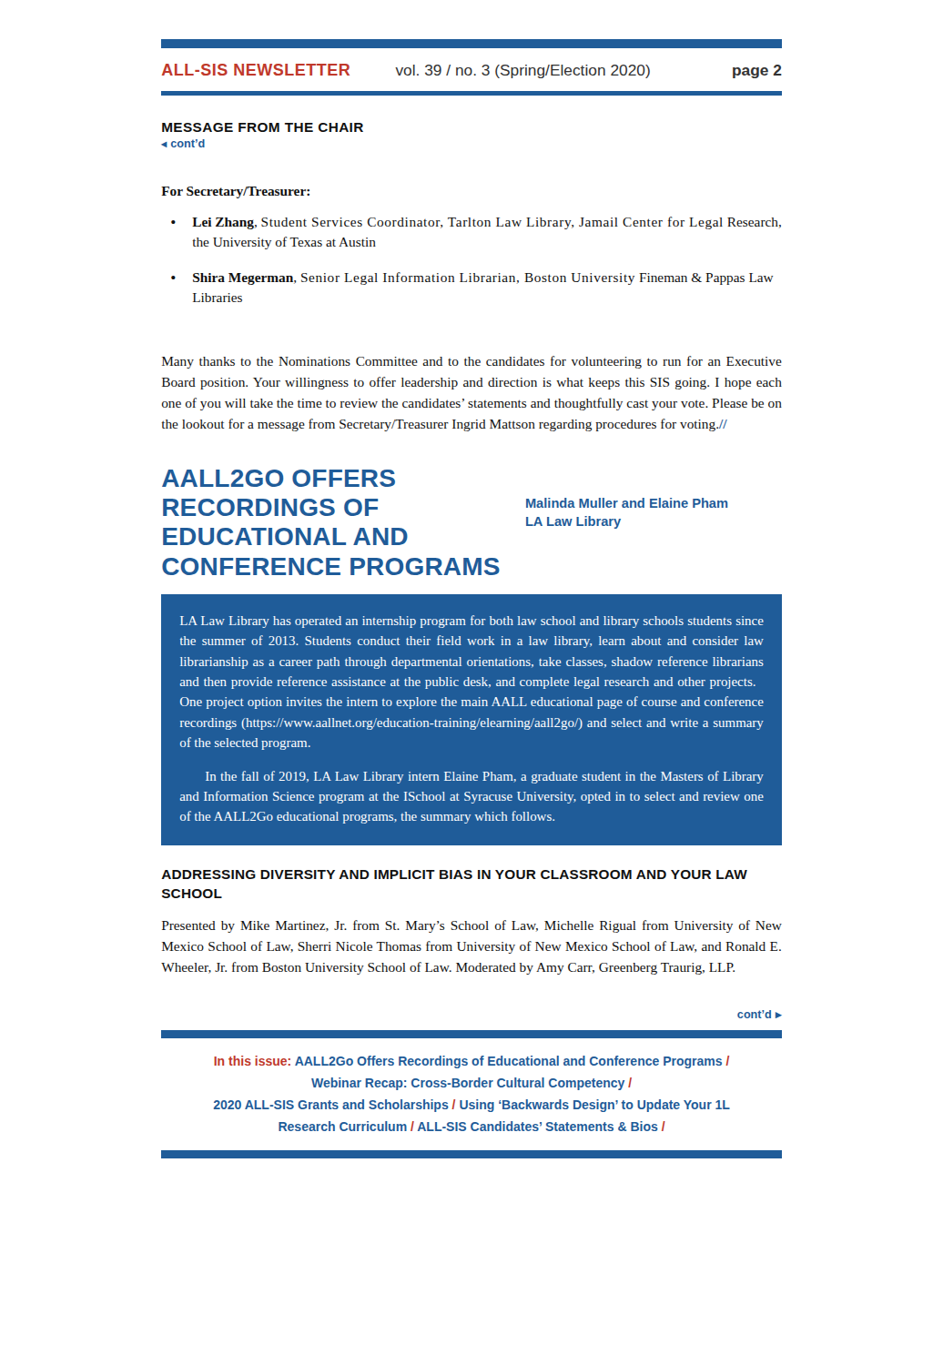ALL-SIS NEWSLETTER
vol. 39 / no. 3 (Spring/Election 2020)
page 2
MESSAGE FROM THE CHAIR
◂cont’d
For Secretary/Treasurer:
Lei Zhang, Student Services Coordinator, Tarlton Law Library, Jamail Center for Legal Research, the University of Texas at Austin
Shira Megerman, Senior Legal Information Librarian, Boston University Fineman & Pappas Law Libraries
Many thanks to the Nominations Committee and to the candidates for volunteering to run for an Executive Board position. Your willingness to offer leadership and direction is what keeps this SIS going. I hope each one of you will take the time to review the candidates’ statements and thoughtfully cast your vote. Please be on the lookout for a message from Secretary/Treasurer Ingrid Mattson regarding procedures for voting.//
AALL2GO OFFERS RECORDINGS OF EDUCATIONAL AND CONFERENCE PROGRAMS
Malinda Muller and Elaine Pham
LA Law Library
LA Law Library has operated an internship program for both law school and library schools students since the summer of 2013. Students conduct their field work in a law library, learn about and consider law librarianship as a career path through departmental orientations, take classes, shadow reference librarians and then provide reference assistance at the public desk, and complete legal research and other projects. One project option invites the intern to explore the main AALL educational page of course and conference recordings (https://www.aallnet.org/education-training/elearning/aall2go/) and select and write a summary of the selected program.
In the fall of 2019, LA Law Library intern Elaine Pham, a graduate student in the Masters of Library and Information Science program at the ISchool at Syracuse University, opted in to select and review one of the AALL2Go educational programs, the summary which follows.
ADDRESSING DIVERSITY AND IMPLICIT BIAS IN YOUR CLASSROOM AND YOUR LAW SCHOOL
Presented by Mike Martinez, Jr. from St. Mary’s School of Law, Michelle Rigual from University of New Mexico School of Law, Sherri Nicole Thomas from University of New Mexico School of Law, and Ronald E. Wheeler, Jr. from Boston University School of Law. Moderated by Amy Carr, Greenberg Traurig, LLP.
cont’d▸
In this issue: AALL2Go Offers Recordings of Educational and Conference Programs /
Webinar Recap: Cross-Border Cultural Competency /
2020 ALL-SIS Grants and Scholarships / Using ‘Backwards Design’ to Update Your 1L
Research Curriculum / ALL-SIS Candidates’ Statements & Bios /